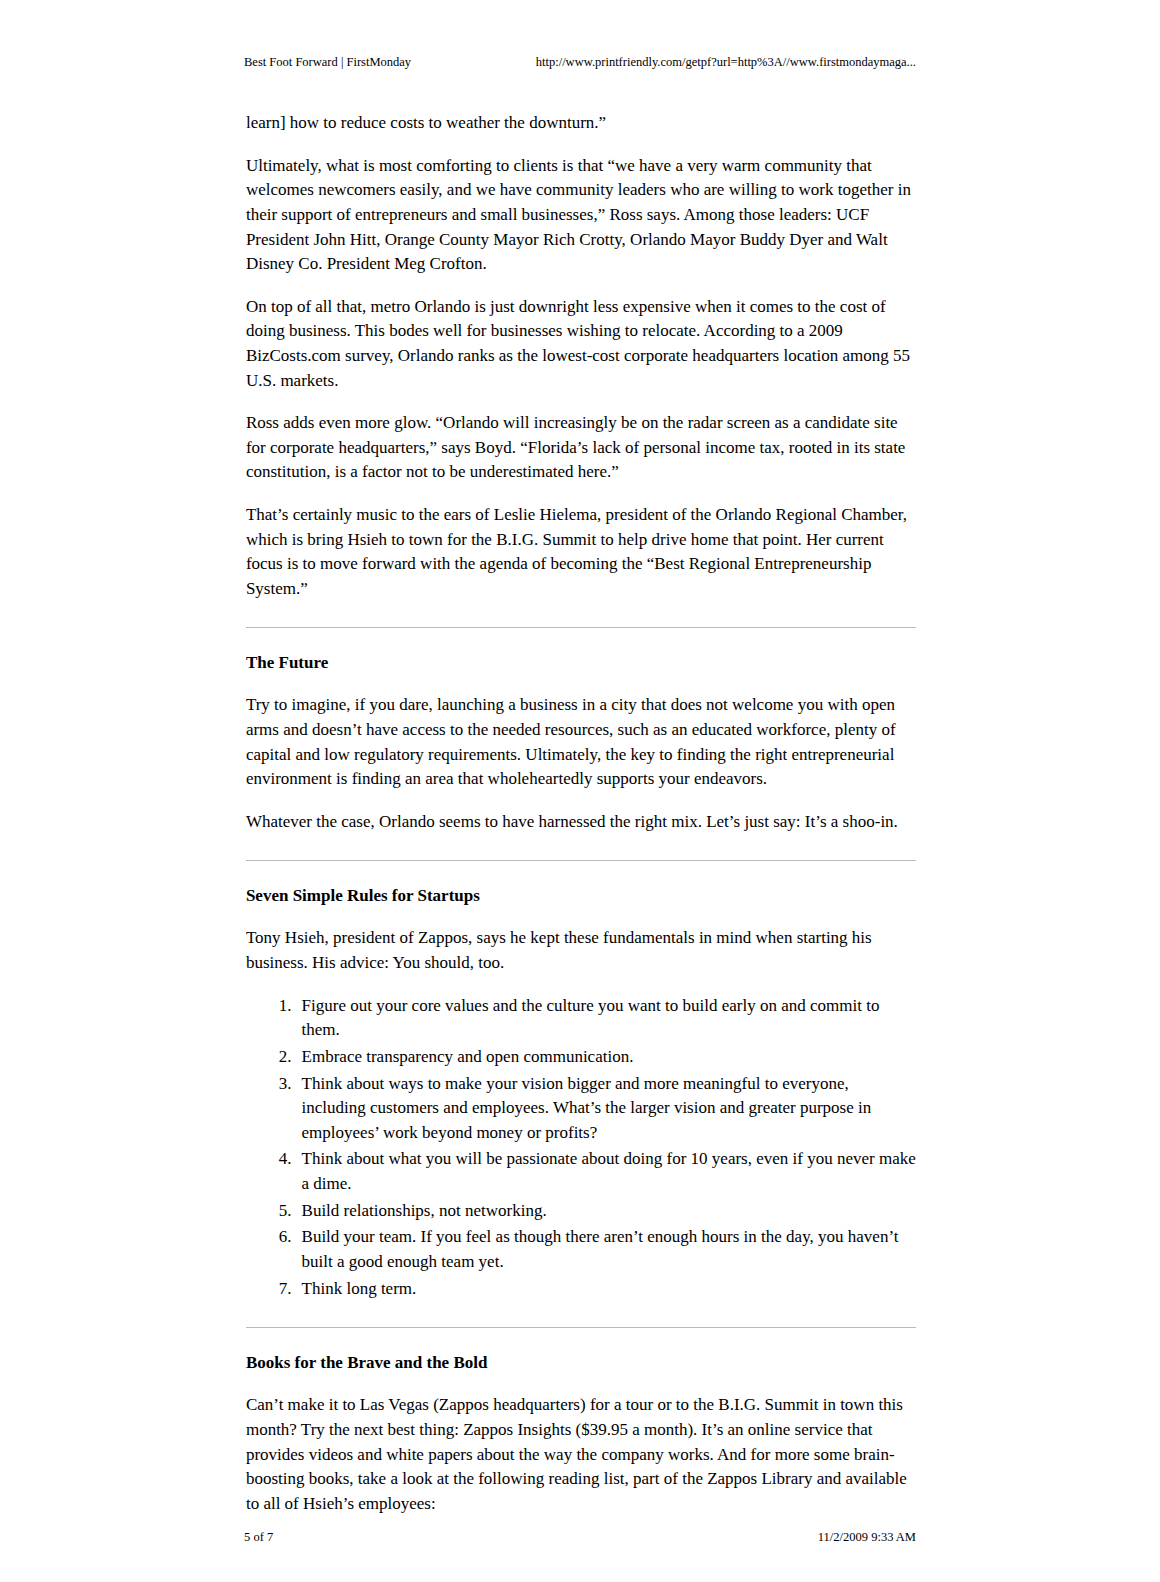Best Foot Forward | FirstMonday http://www.printfriendly.com/getpf?url=http%3A//www.firstmondaymaga...
learn] how to reduce costs to weather the downturn.”
Ultimately, what is most comforting to clients is that “we have a very warm community that welcomes newcomers easily, and we have community leaders who are willing to work together in their support of entrepreneurs and small businesses,” Ross says. Among those leaders: UCF President John Hitt, Orange County Mayor Rich Crotty, Orlando Mayor Buddy Dyer and Walt Disney Co. President Meg Crofton.
On top of all that, metro Orlando is just downright less expensive when it comes to the cost of doing business. This bodes well for businesses wishing to relocate. According to a 2009 BizCosts.com survey, Orlando ranks as the lowest-cost corporate headquarters location among 55 U.S. markets.
Ross adds even more glow. “Orlando will increasingly be on the radar screen as a candidate site for corporate headquarters,” says Boyd. “Florida’s lack of personal income tax, rooted in its state constitution, is a factor not to be underestimated here.”
That’s certainly music to the ears of Leslie Hielema, president of the Orlando Regional Chamber, which is bring Hsieh to town for the B.I.G. Summit to help drive home that point. Her current focus is to move forward with the agenda of becoming the “Best Regional Entrepreneurship System.”
The Future
Try to imagine, if you dare, launching a business in a city that does not welcome you with open arms and doesn’t have access to the needed resources, such as an educated workforce, plenty of capital and low regulatory requirements. Ultimately, the key to finding the right entrepreneurial environment is finding an area that wholeheartedly supports your endeavors.
Whatever the case, Orlando seems to have harnessed the right mix. Let’s just say: It’s a shoo-in.
Seven Simple Rules for Startups
Tony Hsieh, president of Zappos, says he kept these fundamentals in mind when starting his business. His advice: You should, too.
Figure out your core values and the culture you want to build early on and commit to them.
Embrace transparency and open communication.
Think about ways to make your vision bigger and more meaningful to everyone, including customers and employees. What’s the larger vision and greater purpose in employees’ work beyond money or profits?
Think about what you will be passionate about doing for 10 years, even if you never make a dime.
Build relationships, not networking.
Build your team. If you feel as though there aren’t enough hours in the day, you haven’t built a good enough team yet.
Think long term.
Books for the Brave and the Bold
Can’t make it to Las Vegas (Zappos headquarters) for a tour or to the B.I.G. Summit in town this month? Try the next best thing: Zappos Insights ($39.95 a month). It’s an online service that provides videos and white papers about the way the company works. And for more some brain-boosting books, take a look at the following reading list, part of the Zappos Library and available to all of Hsieh’s employees:
5 of 7 11/2/2009 9:33 AM